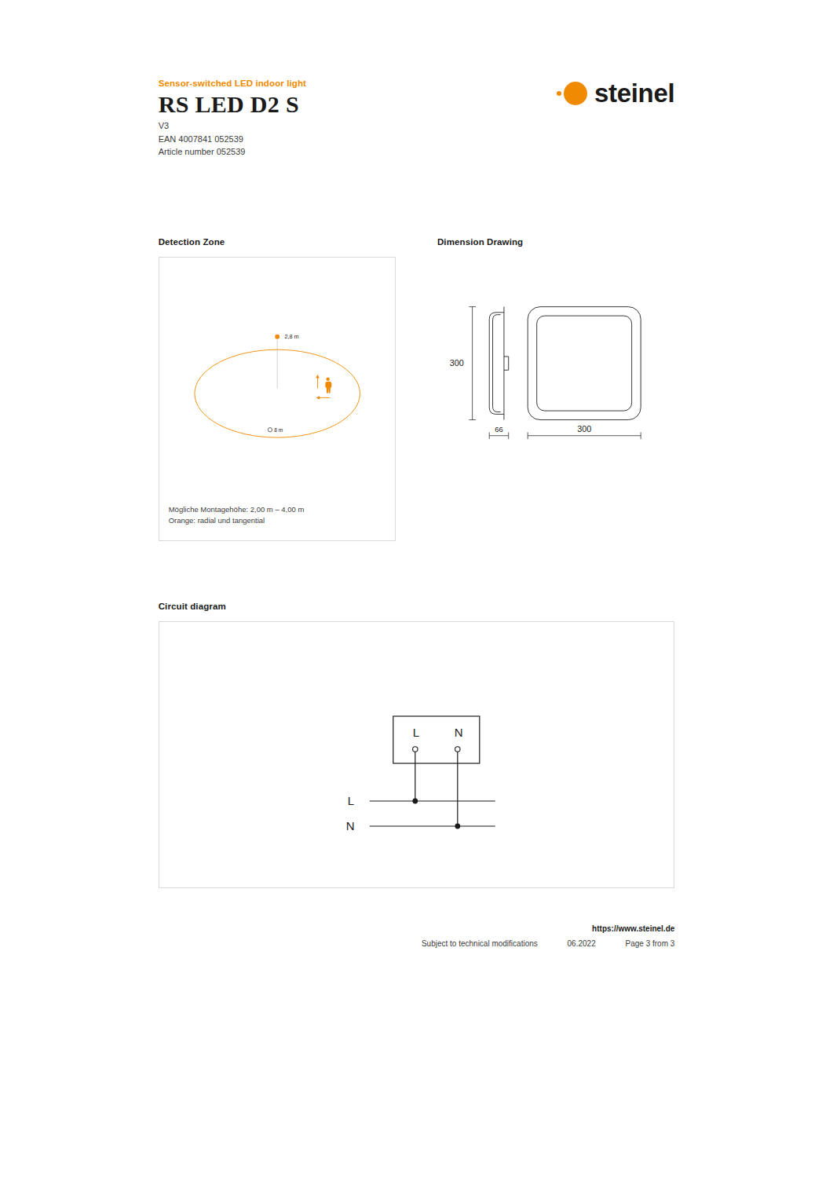Sensor-switched LED indoor light
RS LED D2 S
V3
EAN 4007841 052539
Article number 052539
steinel
Detection Zone
2,8 m 8 m
Mögliche Montagehöhe: 2,00 m – 4,00 m
Orange: radial und tangential
Dimension Drawing
300 66 300
Circuit diagram
L N L N
https://www.steinel.de
Subject to technical modifications 06.2022 Page 3 from 3